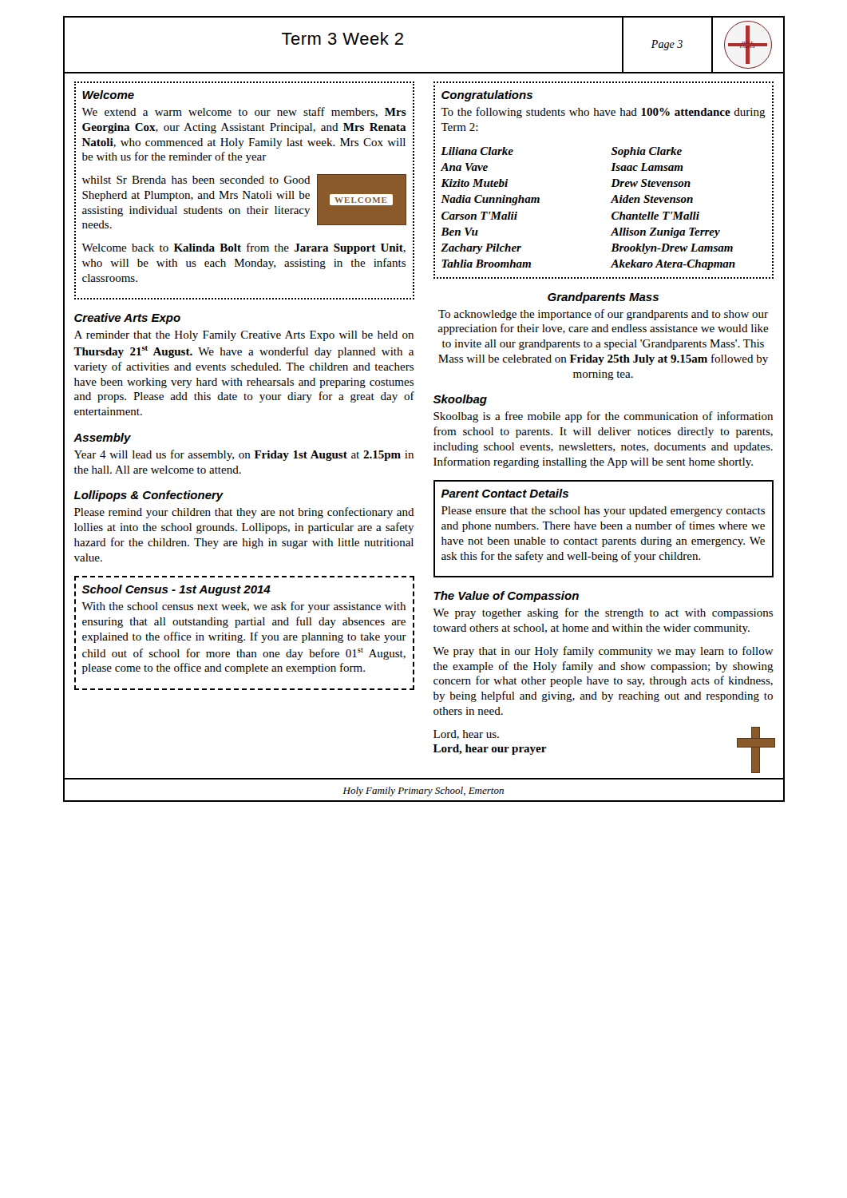Term 3 Week 2
Page 3
HOLY
FAMILY
Welcome
We extend a warm welcome to our new staff members, Mrs Georgina Cox, our Acting Assistant Principal, and Mrs Renata Natoli, who commenced at Holy Family last week. Mrs Cox will be with us for the reminder of the year
WELCOME
whilst Sr Brenda has been seconded to Good Shepherd at Plumpton, and Mrs Natoli will be assisting individual students on their literacy needs.
Welcome back to Kalinda Bolt from the Jarara Support Unit, who will be with us each Monday, assisting in the infants classrooms.
Creative Arts Expo
A reminder that the Holy Family Creative Arts Expo will be held on Thursday 21st August. We have a wonderful day planned with a variety of activities and events scheduled. The children and teachers have been working very hard with rehearsals and preparing costumes and props. Please add this date to your diary for a great day of entertainment.
Assembly
Year 4 will lead us for assembly, on Friday 1st August at 2.15pm in the hall. All are welcome to attend.
Lollipops & Confectionery
Please remind your children that they are not bring confectionary and lollies at into the school grounds. Lollipops, in particular are a safety hazard for the children. They are high in sugar with little nutritional value.
School Census - 1st August 2014
With the school census next week, we ask for your assistance with ensuring that all outstanding partial and full day absences are explained to the office in writing. If you are planning to take your child out of school for more than one day before 01st August, please come to the office and complete an exemption form.
Congratulations
To the following students who have had 100% attendance during Term 2:
Liliana Clarke
Ana Vave
Kizito Mutebi
Nadia Cunningham
Carson T'Malii
Ben Vu
Zachary Pilcher
Tahlia Broomham
Sophia Clarke
Isaac Lamsam
Drew Stevenson
Aiden Stevenson
Chantelle T'Malli
Allison Zuniga Terrey
Brooklyn-Drew Lamsam
Akekaro Atera-Chapman
Grandparents Mass
To acknowledge the importance of our grandparents and to show our appreciation for their love, care and endless assistance we would like to invite all our grandparents to a special 'Grandparents Mass'. This Mass will be celebrated on Friday 25th July at 9.15am followed by morning tea.
Skoolbag
Skoolbag is a free mobile app for the communication of information from school to parents. It will deliver notices directly to parents, including school events, newsletters, notes, documents and updates. Information regarding installing the App will be sent home shortly.
Parent Contact Details
Please ensure that the school has your updated emergency contacts and phone numbers. There have been a number of times where we have not been unable to contact parents during an emergency. We ask this for the safety and well-being of your children.
The Value of Compassion
We pray together asking for the strength to act with compassions toward others at school, at home and within the wider community.
We pray that in our Holy family community we may learn to follow the example of the Holy family and show compassion; by showing concern for what other people have to say, through acts of kindness, by being helpful and giving, and by reaching out and responding to others in need.
Lord, hear us.
Lord, hear our prayer
Holy Family Primary School, Emerton